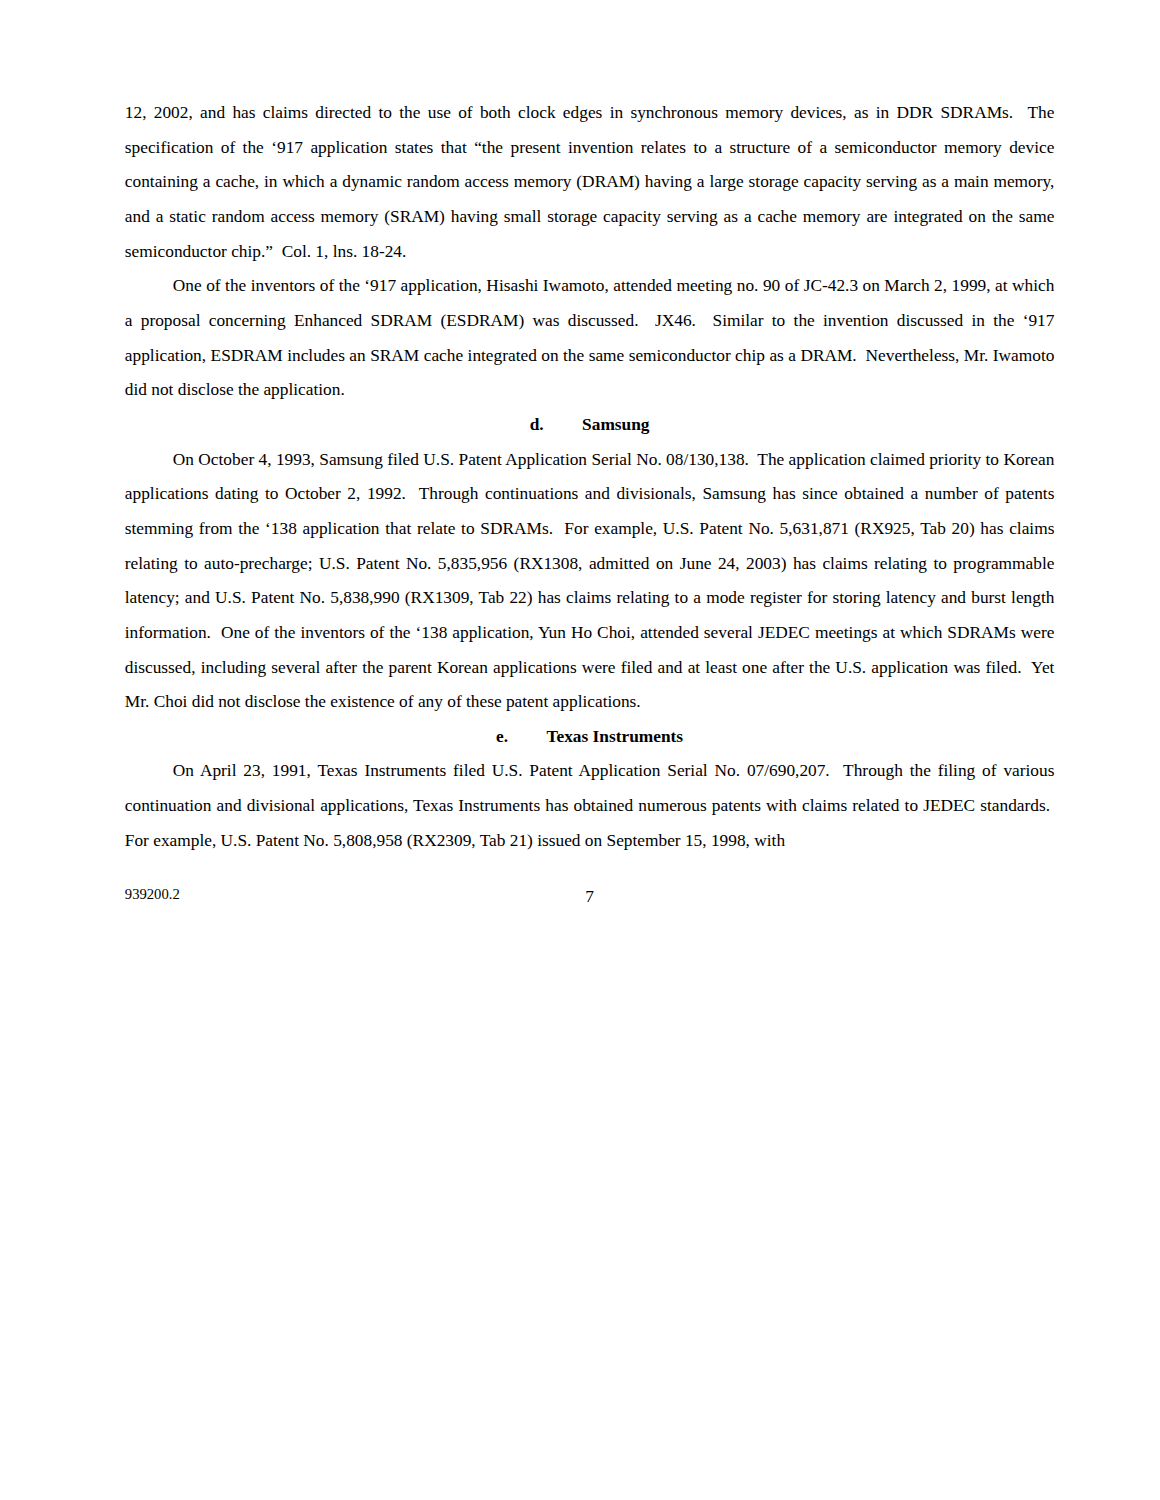12, 2002, and has claims directed to the use of both clock edges in synchronous memory devices, as in DDR SDRAMs. The specification of the ‘917 application states that “the present invention relates to a structure of a semiconductor memory device containing a cache, in which a dynamic random access memory (DRAM) having a large storage capacity serving as a main memory, and a static random access memory (SRAM) having small storage capacity serving as a cache memory are integrated on the same semiconductor chip.” Col. 1, lns. 18-24.
One of the inventors of the ‘917 application, Hisashi Iwamoto, attended meeting no. 90 of JC-42.3 on March 2, 1999, at which a proposal concerning Enhanced SDRAM (ESDRAM) was discussed. JX46. Similar to the invention discussed in the ‘917 application, ESDRAM includes an SRAM cache integrated on the same semiconductor chip as a DRAM. Nevertheless, Mr. Iwamoto did not disclose the application.
d. Samsung
On October 4, 1993, Samsung filed U.S. Patent Application Serial No. 08/130,138. The application claimed priority to Korean applications dating to October 2, 1992. Through continuations and divisionals, Samsung has since obtained a number of patents stemming from the ‘138 application that relate to SDRAMs. For example, U.S. Patent No. 5,631,871 (RX925, Tab 20) has claims relating to auto-precharge; U.S. Patent No. 5,835,956 (RX1308, admitted on June 24, 2003) has claims relating to programmable latency; and U.S. Patent No. 5,838,990 (RX1309, Tab 22) has claims relating to a mode register for storing latency and burst length information. One of the inventors of the ‘138 application, Yun Ho Choi, attended several JEDEC meetings at which SDRAMs were discussed, including several after the parent Korean applications were filed and at least one after the U.S. application was filed. Yet Mr. Choi did not disclose the existence of any of these patent applications.
e. Texas Instruments
On April 23, 1991, Texas Instruments filed U.S. Patent Application Serial No. 07/690,207. Through the filing of various continuation and divisional applications, Texas Instruments has obtained numerous patents with claims related to JEDEC standards. For example, U.S. Patent No. 5,808,958 (RX2309, Tab 21) issued on September 15, 1998, with
7
939200.2